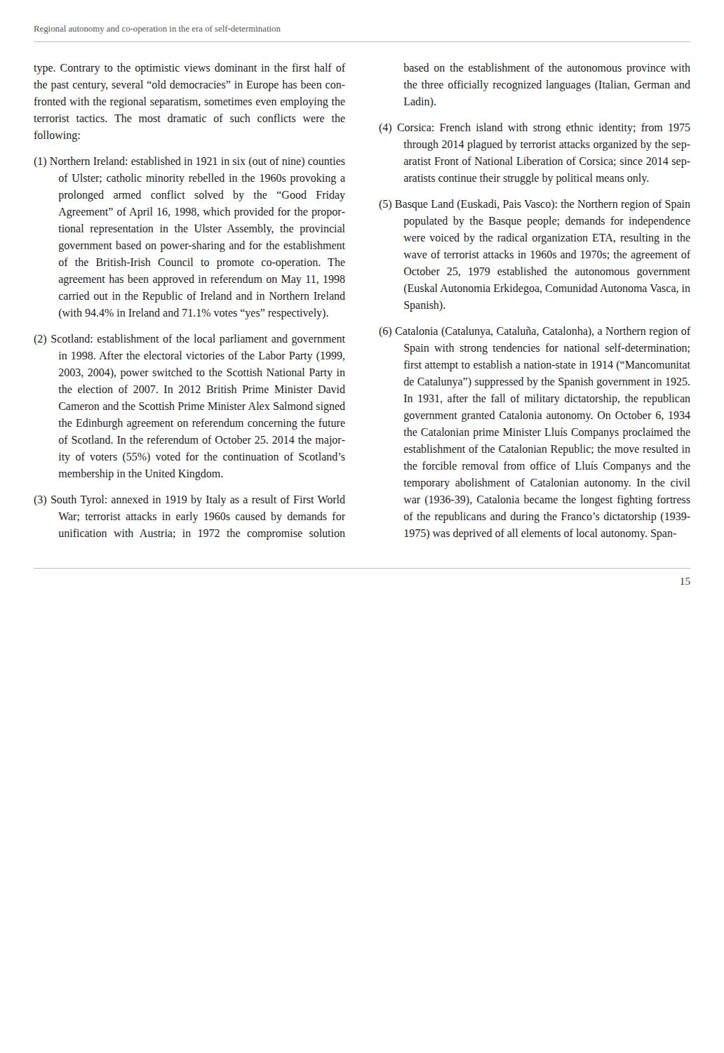Regional autonomy and co-operation in the era of self-determination
type. Contrary to the optimistic views dominant in the first half of the past century, several “old democracies” in Europe has been confronted with the regional separatism, sometimes even employing the terrorist tactics. The most dramatic of such conflicts were the following:
(1) Northern Ireland: established in 1921 in six (out of nine) counties of Ulster; catholic minority rebelled in the 1960s provoking a prolonged armed conflict solved by the “Good Friday Agreement” of April 16, 1998, which provided for the proportional representation in the Ulster Assembly, the provincial government based on power-sharing and for the establishment of the British-Irish Council to promote co-operation. The agreement has been approved in referendum on May 11, 1998 carried out in the Republic of Ireland and in Northern Ireland (with 94.4% in Ireland and 71.1% votes “yes” respectively).
(2) Scotland: establishment of the local parliament and government in 1998. After the electoral victories of the Labor Party (1999, 2003, 2004), power switched to the Scottish National Party in the election of 2007. In 2012 British Prime Minister David Cameron and the Scottish Prime Minister Alex Salmond signed the Edinburgh agreement on referendum concerning the future of Scotland. In the referendum of October 25. 2014 the majority of voters (55%) voted for the continuation of Scotland’s membership in the United Kingdom.
(3) South Tyrol: annexed in 1919 by Italy as a result of First World War; terrorist attacks in early 1960s caused by demands for unification with Austria; in 1972 the compromise solution based on the establishment of the autonomous province with the three officially recognized languages (Italian, German and Ladin).
(4) Corsica: French island with strong ethnic identity; from 1975 through 2014 plagued by terrorist attacks organized by the separatist Front of National Liberation of Corsica; since 2014 separatists continue their struggle by political means only.
(5) Basque Land (Euskadi, Pais Vasco): the Northern region of Spain populated by the Basque people; demands for independence were voiced by the radical organization ETA, resulting in the wave of terrorist attacks in 1960s and 1970s; the agreement of October 25, 1979 established the autonomous government (Euskal Autonomia Erkidegoa, Comunidad Autonoma Vasca, in Spanish).
(6) Catalonia (Catalunya, Cataluña, Catalonha), a Northern region of Spain with strong tendencies for national self-determination; first attempt to establish a nation-state in 1914 (“Mancomunitat de Catalunya”) suppressed by the Spanish government in 1925. In 1931, after the fall of military dictatorship, the republican government granted Catalonia autonomy. On October 6, 1934 the Catalonian prime Minister Lluís Companys proclaimed the establishment of the Catalonian Republic; the move resulted in the forcible removal from office of Lluís Companys and the temporary abolishment of Catalonian autonomy. In the civil war (1936-39), Catalonia became the longest fighting fortress of the republicans and during the Franco’s dictatorship (1939-1975) was deprived of all elements of local autonomy. Span-
15